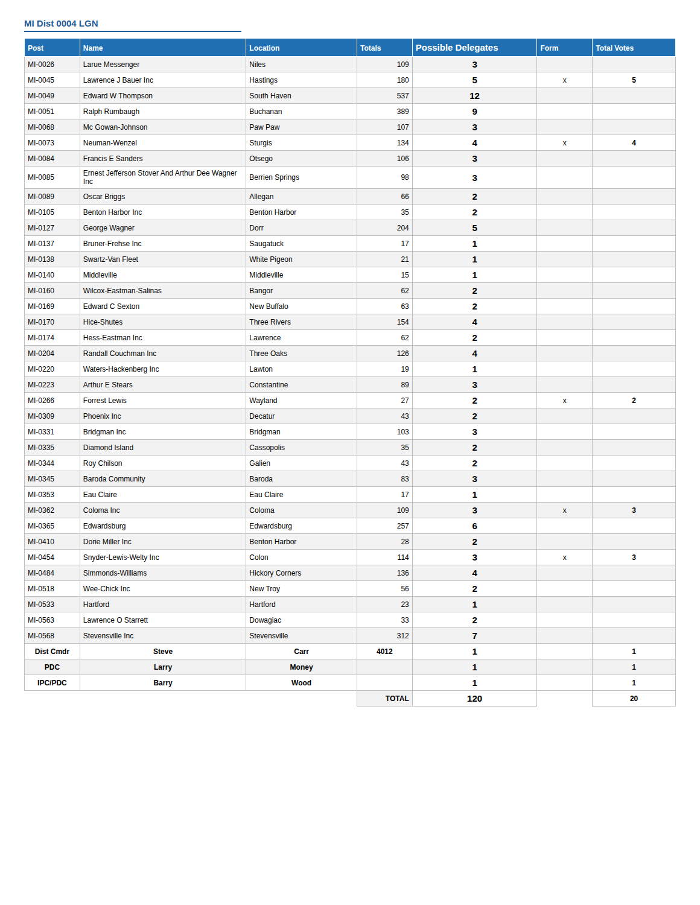MI Dist 0004 LGN
| Post | Name | Location | Totals | Possible Delegates | Form | Total Votes |
| --- | --- | --- | --- | --- | --- | --- |
| MI-0026 | Larue Messenger | Niles | 109 | 3 | | |
| MI-0045 | Lawrence J Bauer Inc | Hastings | 180 | 5 | x | 5 |
| MI-0049 | Edward W Thompson | South Haven | 537 | 12 | | |
| MI-0051 | Ralph Rumbaugh | Buchanan | 389 | 9 | | |
| MI-0068 | Mc Gowan-Johnson | Paw Paw | 107 | 3 | | |
| MI-0073 | Neuman-Wenzel | Sturgis | 134 | 4 | x | 4 |
| MI-0084 | Francis E Sanders | Otsego | 106 | 3 | | |
| MI-0085 | Ernest Jefferson Stover And Arthur Dee Wagner Inc | Berrien Springs | 98 | 3 | | |
| MI-0089 | Oscar Briggs | Allegan | 66 | 2 | | |
| MI-0105 | Benton Harbor Inc | Benton Harbor | 35 | 2 | | |
| MI-0127 | George Wagner | Dorr | 204 | 5 | | |
| MI-0137 | Bruner-Frehse Inc | Saugatuck | 17 | 1 | | |
| MI-0138 | Swartz-Van Fleet | White Pigeon | 21 | 1 | | |
| MI-0140 | Middleville | Middleville | 15 | 1 | | |
| MI-0160 | Wilcox-Eastman-Salinas | Bangor | 62 | 2 | | |
| MI-0169 | Edward C Sexton | New Buffalo | 63 | 2 | | |
| MI-0170 | Hice-Shutes | Three Rivers | 154 | 4 | | |
| MI-0174 | Hess-Eastman Inc | Lawrence | 62 | 2 | | |
| MI-0204 | Randall Couchman Inc | Three Oaks | 126 | 4 | | |
| MI-0220 | Waters-Hackenberg Inc | Lawton | 19 | 1 | | |
| MI-0223 | Arthur E Stears | Constantine | 89 | 3 | | |
| MI-0266 | Forrest Lewis | Wayland | 27 | 2 | x | 2 |
| MI-0309 | Phoenix Inc | Decatur | 43 | 2 | | |
| MI-0331 | Bridgman Inc | Bridgman | 103 | 3 | | |
| MI-0335 | Diamond Island | Cassopolis | 35 | 2 | | |
| MI-0344 | Roy Chilson | Galien | 43 | 2 | | |
| MI-0345 | Baroda Community | Baroda | 83 | 3 | | |
| MI-0353 | Eau Claire | Eau Claire | 17 | 1 | | |
| MI-0362 | Coloma Inc | Coloma | 109 | 3 | x | 3 |
| MI-0365 | Edwardsburg | Edwardsburg | 257 | 6 | | |
| MI-0410 | Dorie Miller Inc | Benton Harbor | 28 | 2 | | |
| MI-0454 | Snyder-Lewis-Welty Inc | Colon | 114 | 3 | x | 3 |
| MI-0484 | Simmonds-Williams | Hickory Corners | 136 | 4 | | |
| MI-0518 | Wee-Chick Inc | New Troy | 56 | 2 | | |
| MI-0533 | Hartford | Hartford | 23 | 1 | | |
| MI-0563 | Lawrence O Starrett | Dowagiac | 33 | 2 | | |
| MI-0568 | Stevensville Inc | Stevensville | 312 | 7 | | |
| Dist Cmdr | Steve | Carr | 4012 | 1 | | 1 |
| PDC | Larry | Money | | 1 | | 1 |
| IPC/PDC | Barry | Wood | | 1 | | 1 |
| | | | TOTAL | 120 | | 20 |